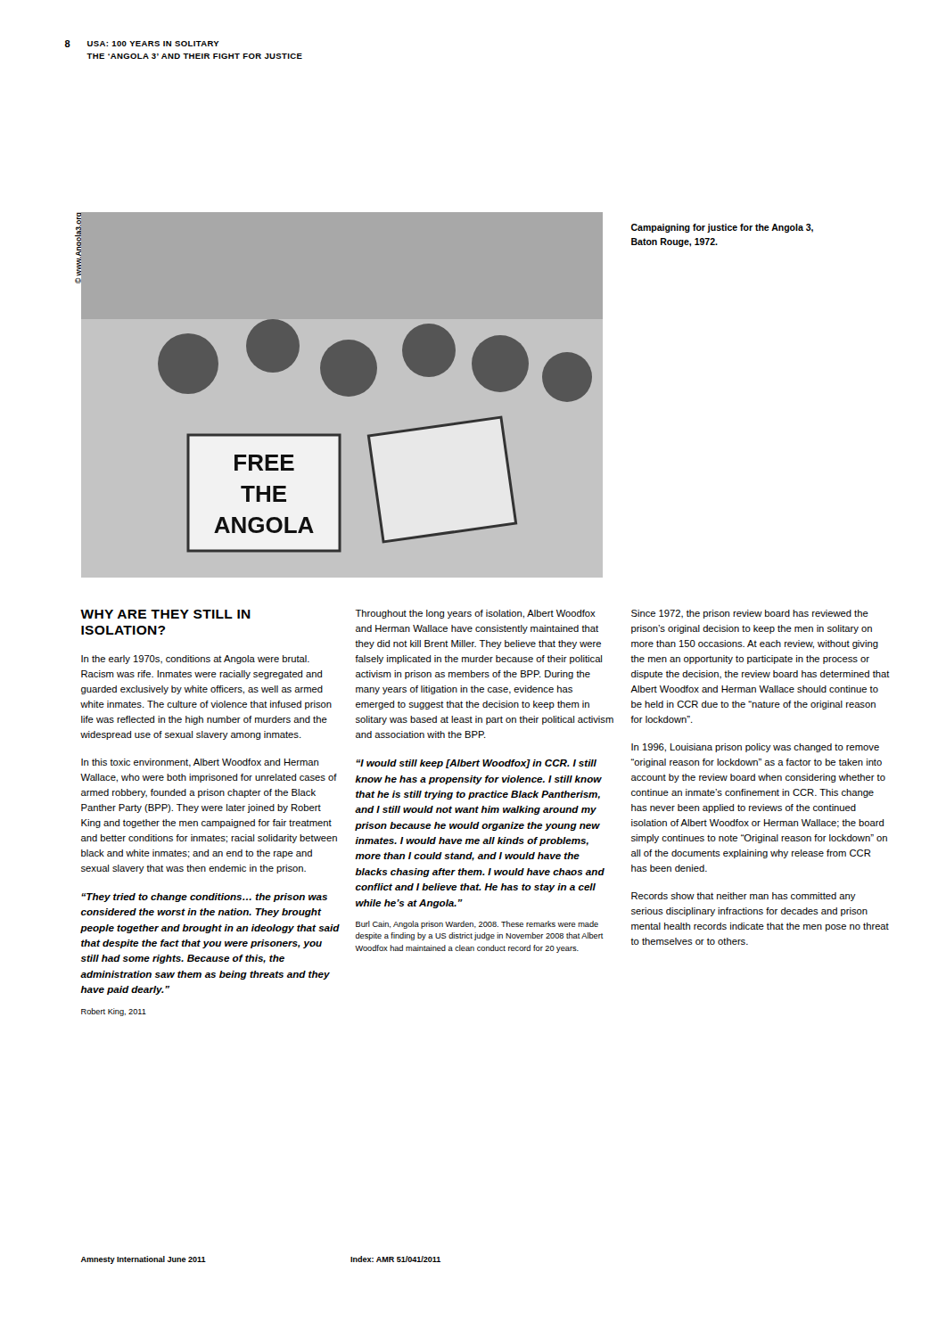8 USA: 100 YEARS IN SOLITARY THE ‘ANGOLA 3’ AND THEIR FIGHT FOR JUSTICE
© www.Angola3.org
Campaigning for justice for the Angola 3,
Baton Rouge, 1972.
WHY ARE THEY STILL IN ISOLATION?
In the early 1970s, conditions at Angola were brutal. Racism was rife. Inmates were racially segregated and guarded exclusively by white officers, as well as armed white inmates. The culture of violence that infused prison life was reflected in the high number of murders and the widespread use of sexual slavery among inmates.
In this toxic environment, Albert Woodfox and Herman Wallace, who were both imprisoned for unrelated cases of armed robbery, founded a prison chapter of the Black Panther Party (BPP). They were later joined by Robert King and together the men campaigned for fair treatment and better conditions for inmates; racial solidarity between black and white inmates; and an end to the rape and sexual slavery that was then endemic in the prison.
“They tried to change conditions… the prison was considered the worst in the nation. They brought people together and brought in an ideology that said that despite the fact that you were prisoners, you still had some rights. Because of this, the administration saw them as being threats and they have paid dearly.”
Robert King, 2011
Throughout the long years of isolation, Albert Woodfox and Herman Wallace have consistently maintained that they did not kill Brent Miller. They believe that they were falsely implicated in the murder because of their political activism in prison as members of the BPP. During the many years of litigation in the case, evidence has emerged to suggest that the decision to keep them in solitary was based at least in part on their political activism and association with the BPP.
“I would still keep [Albert Woodfox] in CCR. I still know he has a propensity for violence. I still know that he is still trying to practice Black Pantherism, and I still would not want him walking around my prison because he would organize the young new inmates. I would have me all kinds of problems, more than I could stand, and I would have the blacks chasing after them. I would have chaos and conflict and I believe that. He has to stay in a cell while he’s at Angola.”
Burl Cain, Angola prison Warden, 2008. These remarks were made despite a finding by a US district judge in November 2008 that Albert Woodfox had maintained a clean conduct record for 20 years.
Since 1972, the prison review board has reviewed the prison’s original decision to keep the men in solitary on more than 150 occasions. At each review, without giving the men an opportunity to participate in the process or dispute the decision, the review board has determined that Albert Woodfox and Herman Wallace should continue to be held in CCR due to the “nature of the original reason for lockdown”.
In 1996, Louisiana prison policy was changed to remove “original reason for lockdown” as a factor to be taken into account by the review board when considering whether to continue an inmate’s confinement in CCR. This change has never been applied to reviews of the continued isolation of Albert Woodfox or Herman Wallace; the board simply continues to note “Original reason for lockdown” on all of the documents explaining why release from CCR has been denied.
Records show that neither man has committed any serious disciplinary infractions for decades and prison mental health records indicate that the men pose no threat to themselves or to others.
Amnesty International June 2011 Index: AMR 51/041/2011